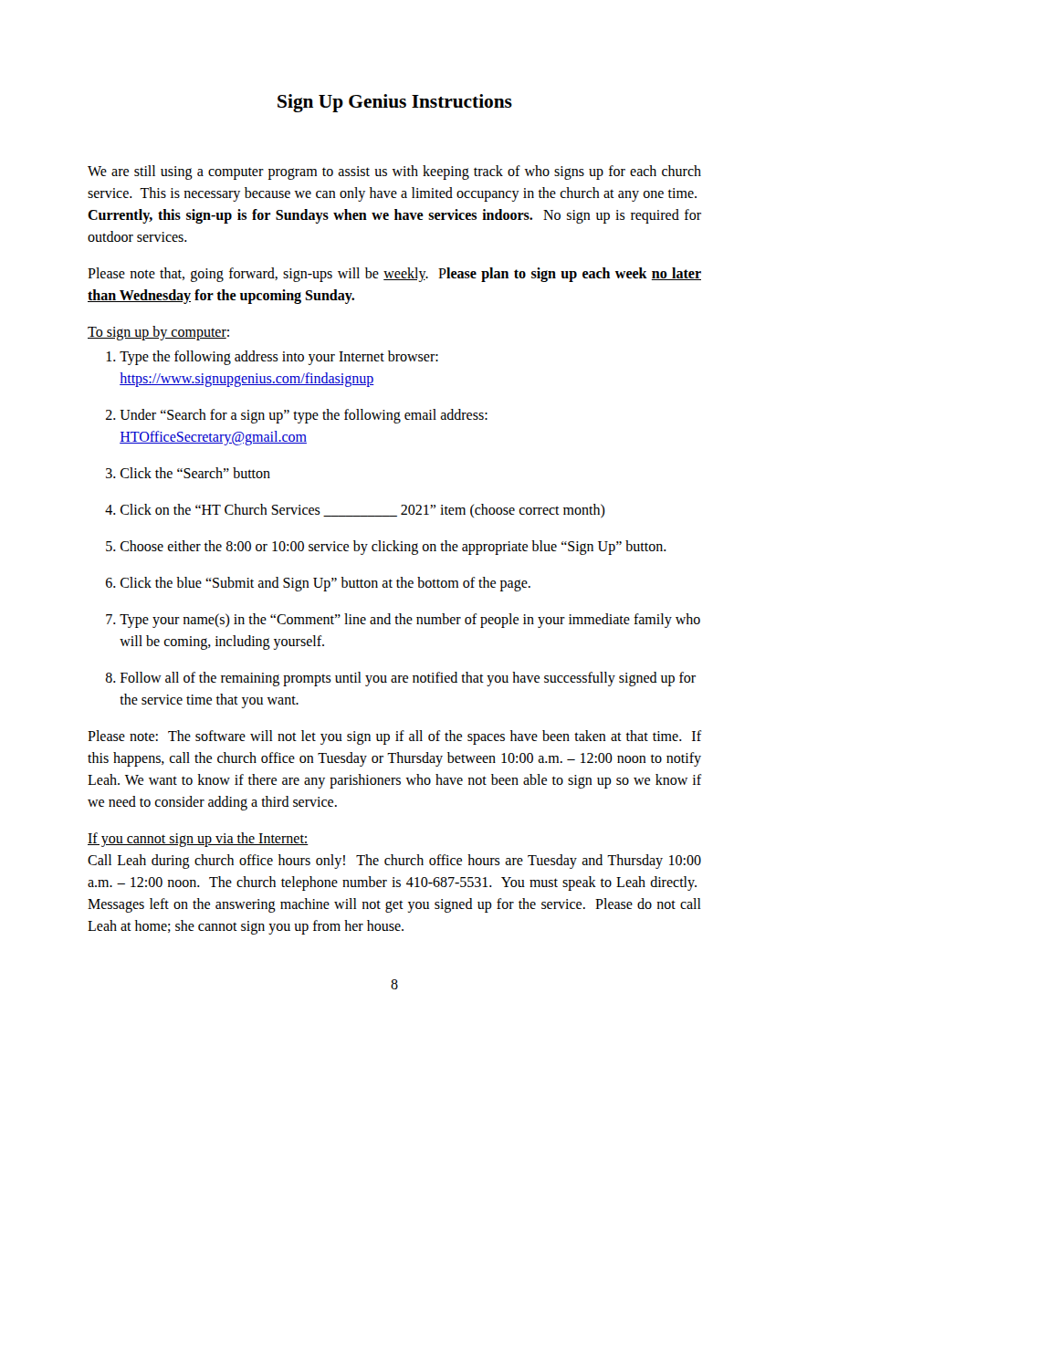Sign Up Genius Instructions
We are still using a computer program to assist us with keeping track of who signs up for each church service. This is necessary because we can only have a limited occupancy in the church at any one time. Currently, this sign-up is for Sundays when we have services indoors. No sign up is required for outdoor services.
Please note that, going forward, sign-ups will be weekly. Please plan to sign up each week no later than Wednesday for the upcoming Sunday.
To sign up by computer:
Type the following address into your Internet browser:
https://www.signupgenius.com/findasignup
Under “Search for a sign up” type the following email address:
HTOfficeSecretary@gmail.com
Click the “Search” button
Click on the “HT Church Services __________ 2021” item (choose correct month)
Choose either the 8:00 or 10:00 service by clicking on the appropriate blue “Sign Up” button.
Click the blue “Submit and Sign Up” button at the bottom of the page.
Type your name(s) in the “Comment” line and the number of people in your immediate family who will be coming, including yourself.
Follow all of the remaining prompts until you are notified that you have successfully signed up for the service time that you want.
Please note: The software will not let you sign up if all of the spaces have been taken at that time. If this happens, call the church office on Tuesday or Thursday between 10:00 a.m. – 12:00 noon to notify Leah. We want to know if there are any parishioners who have not been able to sign up so we know if we need to consider adding a third service.
If you cannot sign up via the Internet:
Call Leah during church office hours only! The church office hours are Tuesday and Thursday 10:00 a.m. – 12:00 noon. The church telephone number is 410-687-5531. You must speak to Leah directly. Messages left on the answering machine will not get you signed up for the service. Please do not call Leah at home; she cannot sign you up from her house.
8